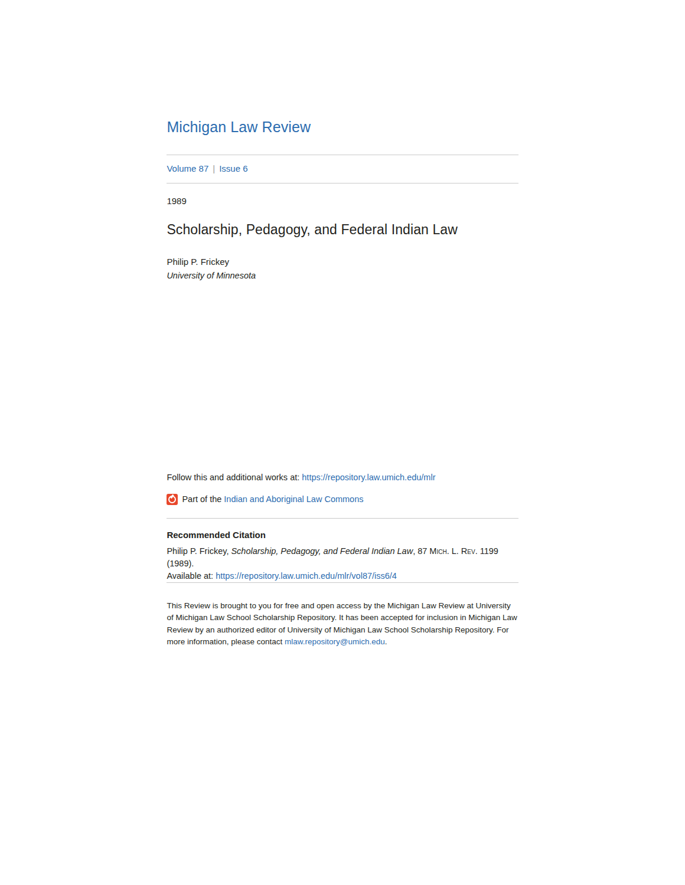Michigan Law Review
Volume 87|Issue 6
1989
Scholarship, Pedagogy, and Federal Indian Law
Philip P. Frickey
University of Minnesota
Follow this and additional works at: https://repository.law.umich.edu/mlr
Part of the Indian and Aboriginal Law Commons
Recommended Citation
Philip P. Frickey, Scholarship, Pedagogy, and Federal Indian Law, 87 Mich. L. Rev. 1199 (1989).
Available at: https://repository.law.umich.edu/mlr/vol87/iss6/4
This Review is brought to you for free and open access by the Michigan Law Review at University of Michigan Law School Scholarship Repository. It has been accepted for inclusion in Michigan Law Review by an authorized editor of University of Michigan Law School Scholarship Repository. For more information, please contact mlaw.repository@umich.edu.